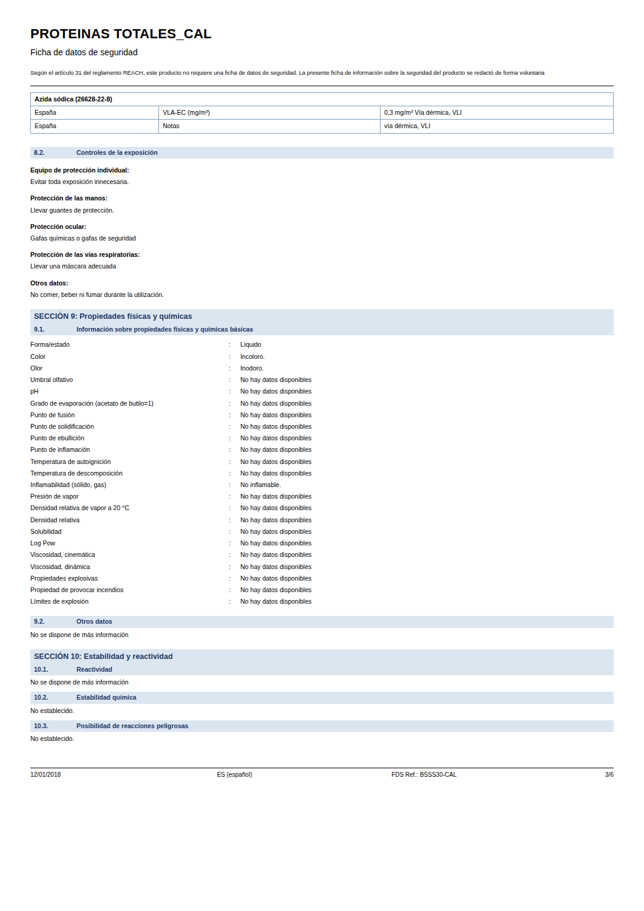PROTEINAS TOTALES_CAL
Ficha de datos de seguridad
Según el artículo 31 del reglamento REACH, este producto no requiere una ficha de datos de seguridad. La presente ficha de información sobre la seguridad del producto se redactó de forma voluntaria
| Azida sódica (26628-22-8) |
| --- |
| España | VLA-EC (mg/m³) | 0,3 mg/m³ Vía dérmica, VLI |
| España | Notas | vía dérmica, VLI |
8.2. Controles de la exposición
Equipo de protección individual:
Evitar toda exposición innecesaria.
Protección de las manos:
Llevar guantes de protección.
Protección ocular:
Gafas químicas o gafas de seguridad
Protección de las vías respiratorias:
Llevar una máscara adecuada
Otros datos:
No comer, beber ni fumar durante la utilización.
SECCIÓN 9: Propiedades físicas y químicas
9.1. Información sobre propiedades físicas y químicas básicas
| Forma/estado | : | Líquido |
| Color | : | Incoloro. |
| Olor | : | Inodoro. |
| Umbral olfativo | : | No hay datos disponibles |
| pH | : | No hay datos disponibles |
| Grado de evaporación (acetato de butilo=1) | : | No hay datos disponibles |
| Punto de fusión | : | No hay datos disponibles |
| Punto de solidificación | : | No hay datos disponibles |
| Punto de ebullición | : | No hay datos disponibles |
| Punto de inflamación | : | No hay datos disponibles |
| Temperatura de autoignición | : | No hay datos disponibles |
| Temperatura de descomposición | : | No hay datos disponibles |
| Inflamabilidad (sólido, gas) | : | No inflamable. |
| Presión de vapor | : | No hay datos disponibles |
| Densidad relativa de vapor a 20 °C | : | No hay datos disponibles |
| Densidad relativa | : | No hay datos disponibles |
| Solubilidad | : | No hay datos disponibles |
| Log Pow | : | No hay datos disponibles |
| Viscosidad, cinemática | : | No hay datos disponibles |
| Viscosidad, dinámica | : | No hay datos disponibles |
| Propiedades explosivas | : | No hay datos disponibles |
| Propiedad de provocar incendios | : | No hay datos disponibles |
| Límites de explosión | : | No hay datos disponibles |
9.2. Otros datos
No se dispone de más información
SECCIÓN 10: Estabilidad y reactividad
10.1. Reactividad
No se dispone de más información
10.2. Estabilidad química
No establecido.
10.3. Posibilidad de reacciones peligrosas
No establecido.
12/01/2018 ES (español) FDS Ref.: BSSS30-CAL 3/6